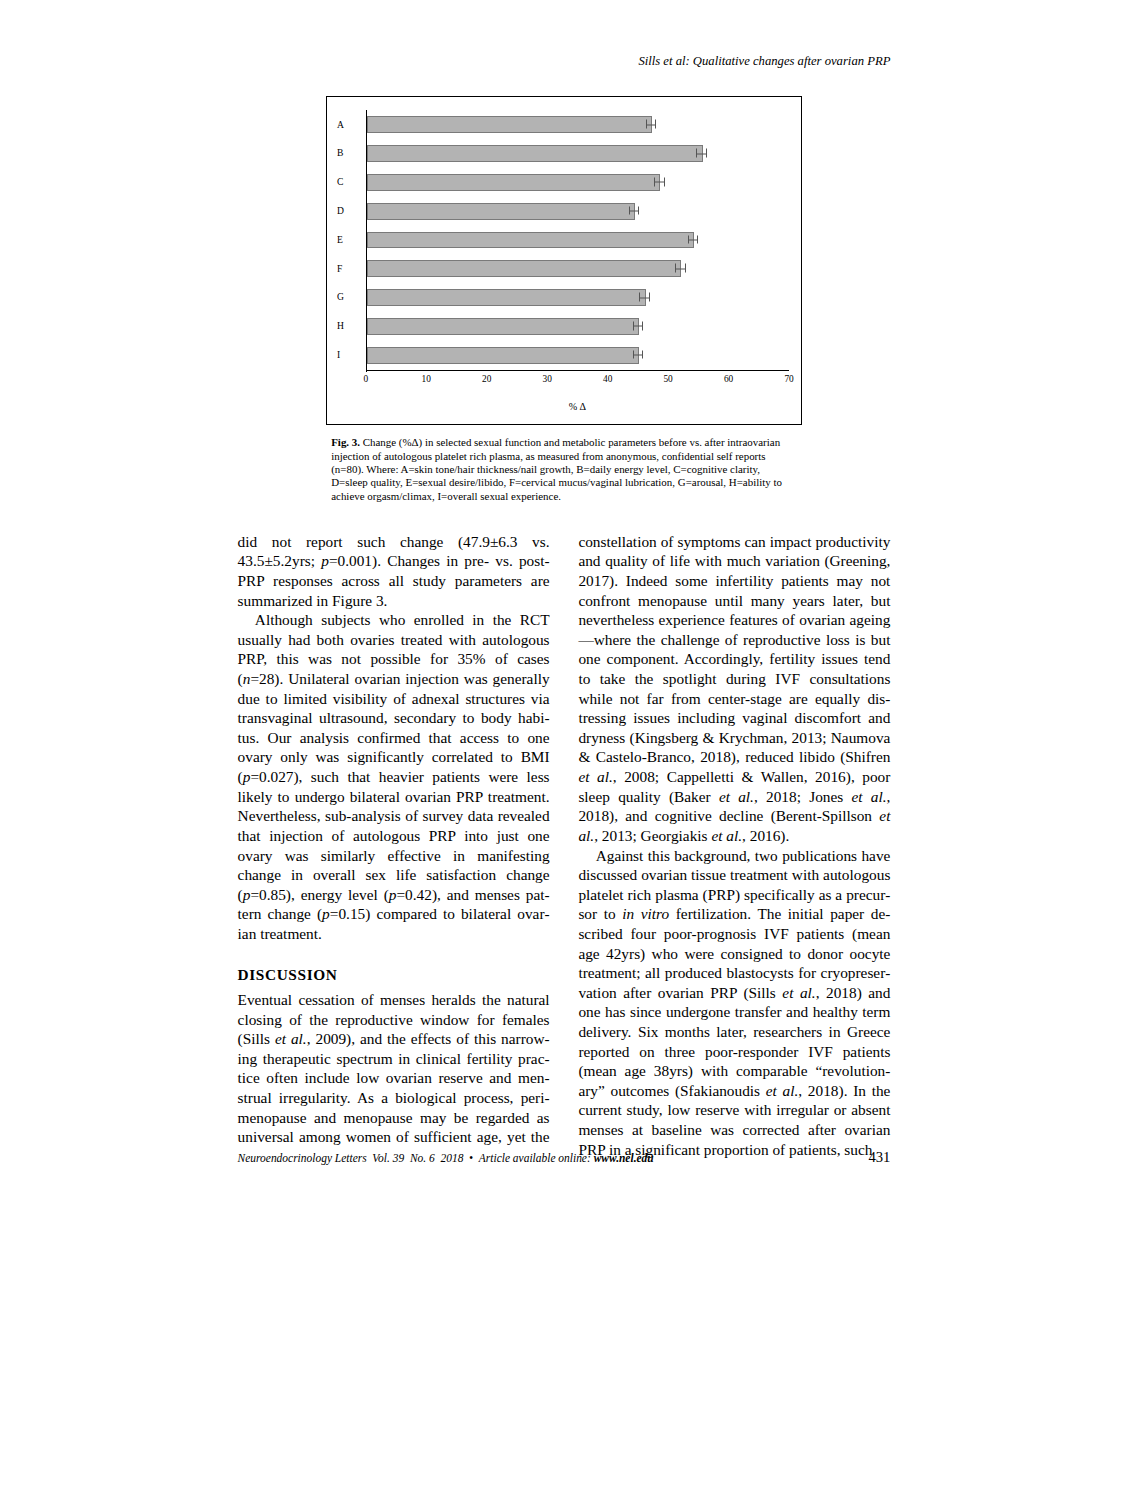Sills et al: Qualitative changes after ovarian PRP
| A | |
| B | |
| C | |
| D | |
| E | |
| F | |
| G | |
| H | |
| I | |
0 10 20 30 40 50 60 70
% Δ
Fig. 3. Change (%Δ) in selected sexual function and metabolic parameters before vs. after intraovarian injection of autologous platelet rich plasma, as measured from anonymous, confidential self reports (n=80). Where: A=skin tone/hair thickness/nail growth, B=daily energy level, C=cognitive clarity, D=sleep quality, E=sexual desire/libido, F=cervical mucus/vaginal lubrication, G=arousal, H=ability to achieve orgasm/climax, I=overall sexual experience.
did not report such change (47.9±6.3 vs. 43.5±5.2yrs; p=0.001). Changes in pre- vs. post-PRP responses across all study parameters are summarized in Figure 3.
Although subjects who enrolled in the RCT usually had both ovaries treated with autologous PRP, this was not possible for 35% of cases (n=28). Unilateral ovarian injection was generally due to limited visibility of adnexal structures via transvaginal ultrasound, secondary to body habitus. Our analysis confirmed that access to one ovary only was significantly correlated to BMI (p=0.027), such that heavier patients were less likely to undergo bilateral ovarian PRP treatment. Nevertheless, sub-analysis of survey data revealed that injection of autologous PRP into just one ovary was similarly effective in manifesting change in overall sex life satisfaction change (p=0.85), energy level (p=0.42), and menses pattern change (p=0.15) compared to bilateral ovarian treatment.
DISCUSSION
Eventual cessation of menses heralds the natural closing of the reproductive window for females (Sills et al., 2009), and the effects of this narrowing therapeutic spectrum in clinical fertility practice often include low ovarian reserve and menstrual irregularity. As a biological process, perimenopause and menopause may be regarded as universal among women of sufficient age, yet the constellation of symptoms can impact productivity and quality of life with much variation (Greening, 2017). Indeed some infertility patients may not confront menopause until many years later, but nevertheless experience features of ovarian ageing—where the challenge of reproductive loss is but one component. Accordingly, fertility issues tend to take the spotlight during IVF consultations while not far from center-stage are equally distressing issues including vaginal discomfort and dryness (Kingsberg & Krychman, 2013; Naumova & Castelo-Branco, 2018), reduced libido (Shifren et al., 2008; Cappelletti & Wallen, 2016), poor sleep quality (Baker et al., 2018; Jones et al., 2018), and cognitive decline (Berent-Spillson et al., 2013; Georgiakis et al., 2016).
Against this background, two publications have discussed ovarian tissue treatment with autologous platelet rich plasma (PRP) specifically as a precursor to in vitro fertilization. The initial paper described four poor-prognosis IVF patients (mean age 42yrs) who were consigned to donor oocyte treatment; all produced blastocysts for cryopreservation after ovarian PRP (Sills et al., 2018) and one has since undergone transfer and healthy term delivery. Six months later, researchers in Greece reported on three poor-responder IVF patients (mean age 38yrs) with comparable “revolutionary” outcomes (Sfakianoudis et al., 2018). In the current study, low reserve with irregular or absent menses at baseline was corrected after ovarian PRP in a significant proportion of patients, such
Neuroendocrinology Letters Vol. 39 No. 6 2018 • Article available online: www.nel.edu
431